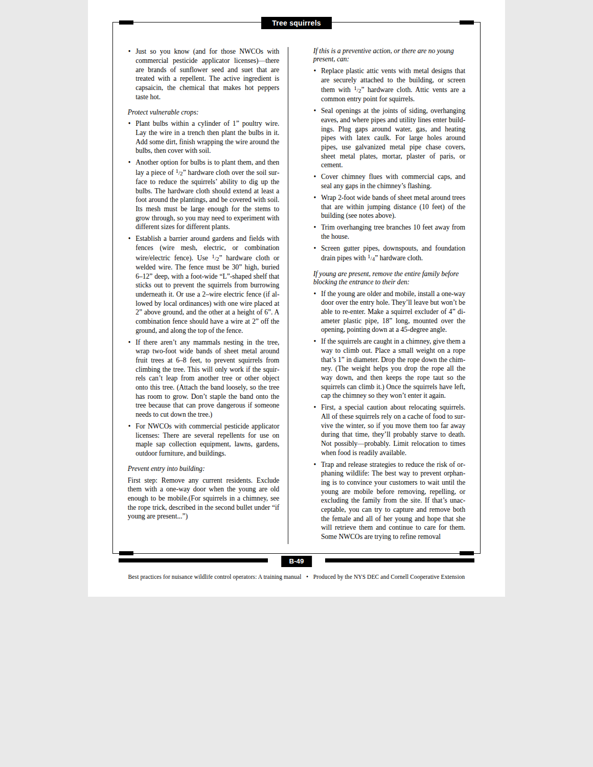Tree squirrels
Just so you know (and for those NWCOs with commercial pesticide applicator licenses)—there are brands of sunflower seed and suet that are treated with a repellent. The active ingredient is capsaicin, the chemical that makes hot peppers taste hot.
Protect vulnerable crops:
Plant bulbs within a cylinder of 1” poultry wire. Lay the wire in a trench then plant the bulbs in it. Add some dirt, finish wrapping the wire around the bulbs, then cover with soil.
Another option for bulbs is to plant them, and then lay a piece of 1/2” hardware cloth over the soil surface to reduce the squirrels’ ability to dig up the bulbs. The hardware cloth should extend at least a foot around the plantings, and be covered with soil. Its mesh must be large enough for the stems to grow through, so you may need to experiment with different sizes for different plants.
Establish a barrier around gardens and fields with fences (wire mesh, electric, or combination wire/electric fence). Use 1/2” hardware cloth or welded wire. The fence must be 30” high, buried 6–12” deep, with a foot-wide “L”-shaped shelf that sticks out to prevent the squirrels from burrowing underneath it. Or use a 2–wire electric fence (if allowed by local ordinances) with one wire placed at 2” above ground, and the other at a height of 6”. A combination fence should have a wire at 2” off the ground, and along the top of the fence.
If there aren’t any mammals nesting in the tree, wrap two-foot wide bands of sheet metal around fruit trees at 6–8 feet, to prevent squirrels from climbing the tree. This will only work if the squirrels can’t leap from another tree or other object onto this tree. (Attach the band loosely, so the tree has room to grow. Don’t staple the band onto the tree because that can prove dangerous if someone needs to cut down the tree.)
For NWCOs with commercial pesticide applicator licenses: There are several repellents for use on maple sap collection equipment, lawns, gardens, outdoor furniture, and buildings.
Prevent entry into building:
First step: Remove any current residents. Exclude them with a one-way door when the young are old enough to be mobile.(For squirrels in a chimney, see the rope trick, described in the second bullet under “if young are present...”)
If this is a preventive action, or there are no young present, can:
Replace plastic attic vents with metal designs that are securely attached to the building, or screen them with 1/2” hardware cloth. Attic vents are a common entry point for squirrels.
Seal openings at the joints of siding, overhanging eaves, and where pipes and utility lines enter buildings. Plug gaps around water, gas, and heating pipes with latex caulk. For large holes around pipes, use galvanized metal pipe chase covers, sheet metal plates, mortar, plaster of paris, or cement.
Cover chimney flues with commercial caps, and seal any gaps in the chimney’s flashing.
Wrap 2-foot wide bands of sheet metal around trees that are within jumping distance (10 feet) of the building (see notes above).
Trim overhanging tree branches 10 feet away from the house.
Screen gutter pipes, downspouts, and foundation drain pipes with 1/4” hardware cloth.
If young are present, remove the entire family before blocking the entrance to their den:
If the young are older and mobile, install a one-way door over the entry hole. They’ll leave but won’t be able to re-enter. Make a squirrel excluder of 4” diameter plastic pipe, 18” long, mounted over the opening, pointing down at a 45-degree angle.
If the squirrels are caught in a chimney, give them a way to climb out. Place a small weight on a rope that’s 1” in diameter. Drop the rope down the chimney. (The weight helps you drop the rope all the way down, and then keeps the rope taut so the squirrels can climb it.) Once the squirrels have left, cap the chimney so they won’t enter it again.
First, a special caution about relocating squirrels. All of these squirrels rely on a cache of food to survive the winter, so if you move them too far away during that time, they’ll probably starve to death. Not possibly—probably. Limit relocation to times when food is readily available.
Trap and release strategies to reduce the risk of orphaning wildlife: The best way to prevent orphaning is to convince your customers to wait until the young are mobile before removing, repelling, or excluding the family from the site. If that’s unacceptable, you can try to capture and remove both the female and all of her young and hope that she will retrieve them and continue to care for them. Some NWCOs are trying to refine removal
B-49
Best practices for nuisance wildlife control operators: A training manual•Produced by the NYS DEC and Cornell Cooperative Extension